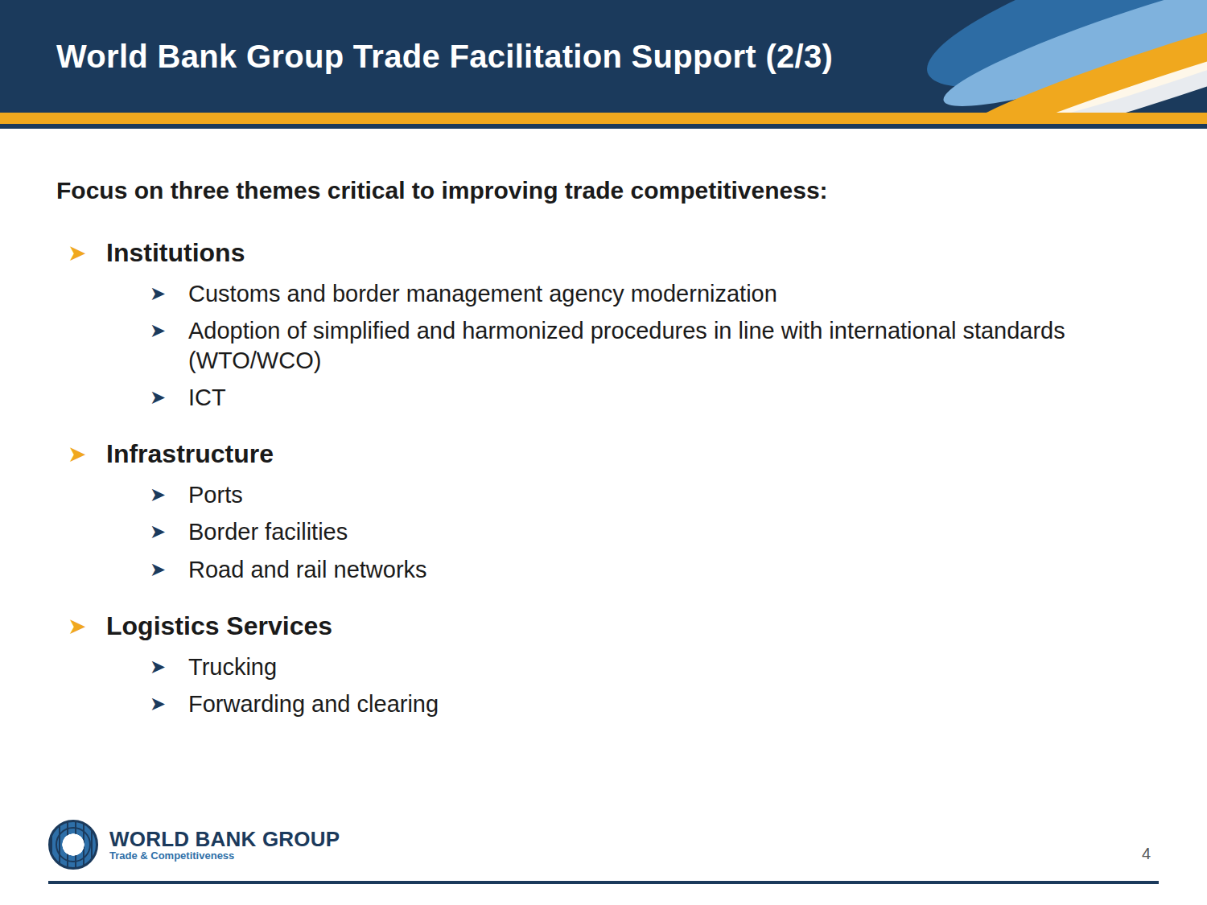World Bank Group Trade Facilitation Support (2/3)
Focus on three themes critical to improving trade competitiveness:
Institutions
Customs and border management agency modernization
Adoption of simplified and harmonized procedures in line with international standards (WTO/WCO)
ICT
Infrastructure
Ports
Border facilities
Road and rail networks
Logistics Services
Trucking
Forwarding and clearing
WORLD BANK GROUP
Trade & Competitiveness
4